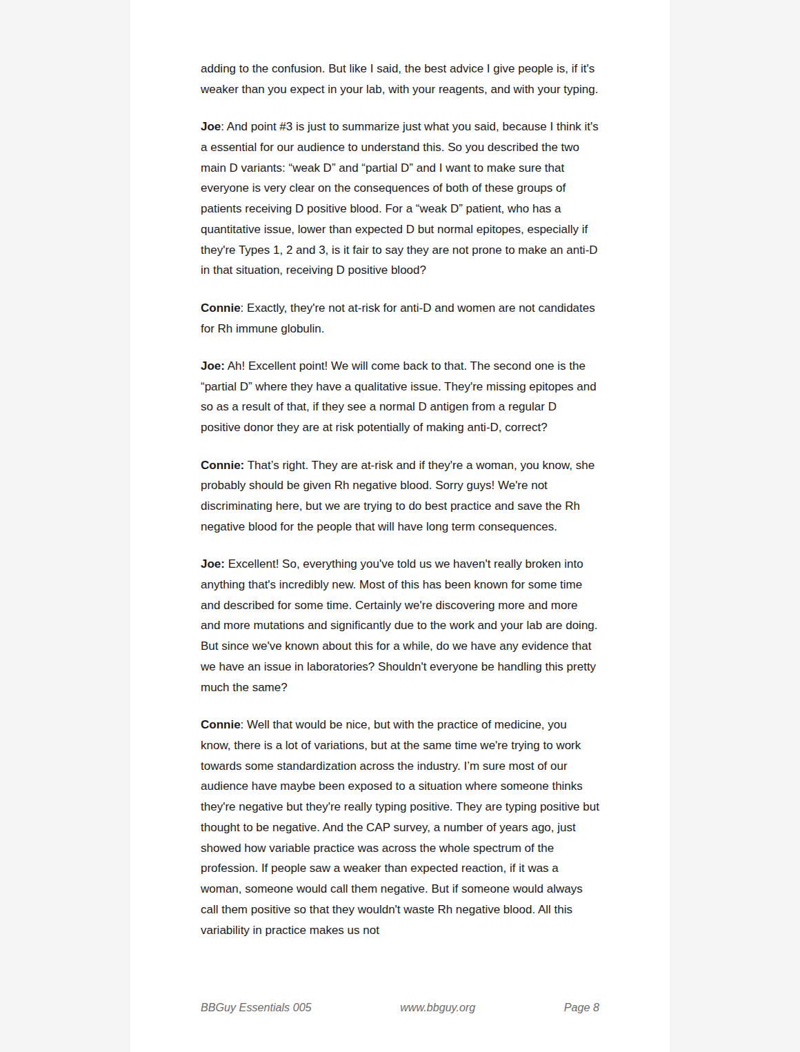adding to the confusion. But like I said, the best advice I give people is, if it's weaker than you expect in your lab, with your reagents, and with your typing.
Joe: And point #3 is just to summarize just what you said, because I think it's a essential for our audience to understand this. So you described the two main D variants: “weak D” and “partial D” and I want to make sure that everyone is very clear on the consequences of both of these groups of patients receiving D positive blood. For a “weak D” patient, who has a quantitative issue, lower than expected D but normal epitopes, especially if they're Types 1, 2 and 3, is it fair to say they are not prone to make an anti-D in that situation, receiving D positive blood?
Connie: Exactly, they're not at-risk for anti-D and women are not candidates for Rh immune globulin.
Joe: Ah! Excellent point! We will come back to that. The second one is the “partial D” where they have a qualitative issue. They're missing epitopes and so as a result of that, if they see a normal D antigen from a regular D positive donor they are at risk potentially of making anti-D, correct?
Connie: That’s right. They are at-risk and if they're a woman, you know, she probably should be given Rh negative blood. Sorry guys! We're not discriminating here, but we are trying to do best practice and save the Rh negative blood for the people that will have long term consequences.
Joe: Excellent! So, everything you've told us we haven't really broken into anything that's incredibly new. Most of this has been known for some time and described for some time. Certainly we're discovering more and more and more mutations and significantly due to the work and your lab are doing. But since we've known about this for a while, do we have any evidence that we have an issue in laboratories? Shouldn't everyone be handling this pretty much the same?
Connie: Well that would be nice, but with the practice of medicine, you know, there is a lot of variations, but at the same time we're trying to work towards some standardization across the industry. I’m sure most of our audience have maybe been exposed to a situation where someone thinks they're negative but they're really typing positive. They are typing positive but thought to be negative. And the CAP survey, a number of years ago, just showed how variable practice was across the whole spectrum of the profession. If people saw a weaker than expected reaction, if it was a woman, someone would call them negative. But if someone would always call them positive so that they wouldn't waste Rh negative blood. All this variability in practice makes us not
BBGuy Essentials 005 www.bbguy.org Page 8